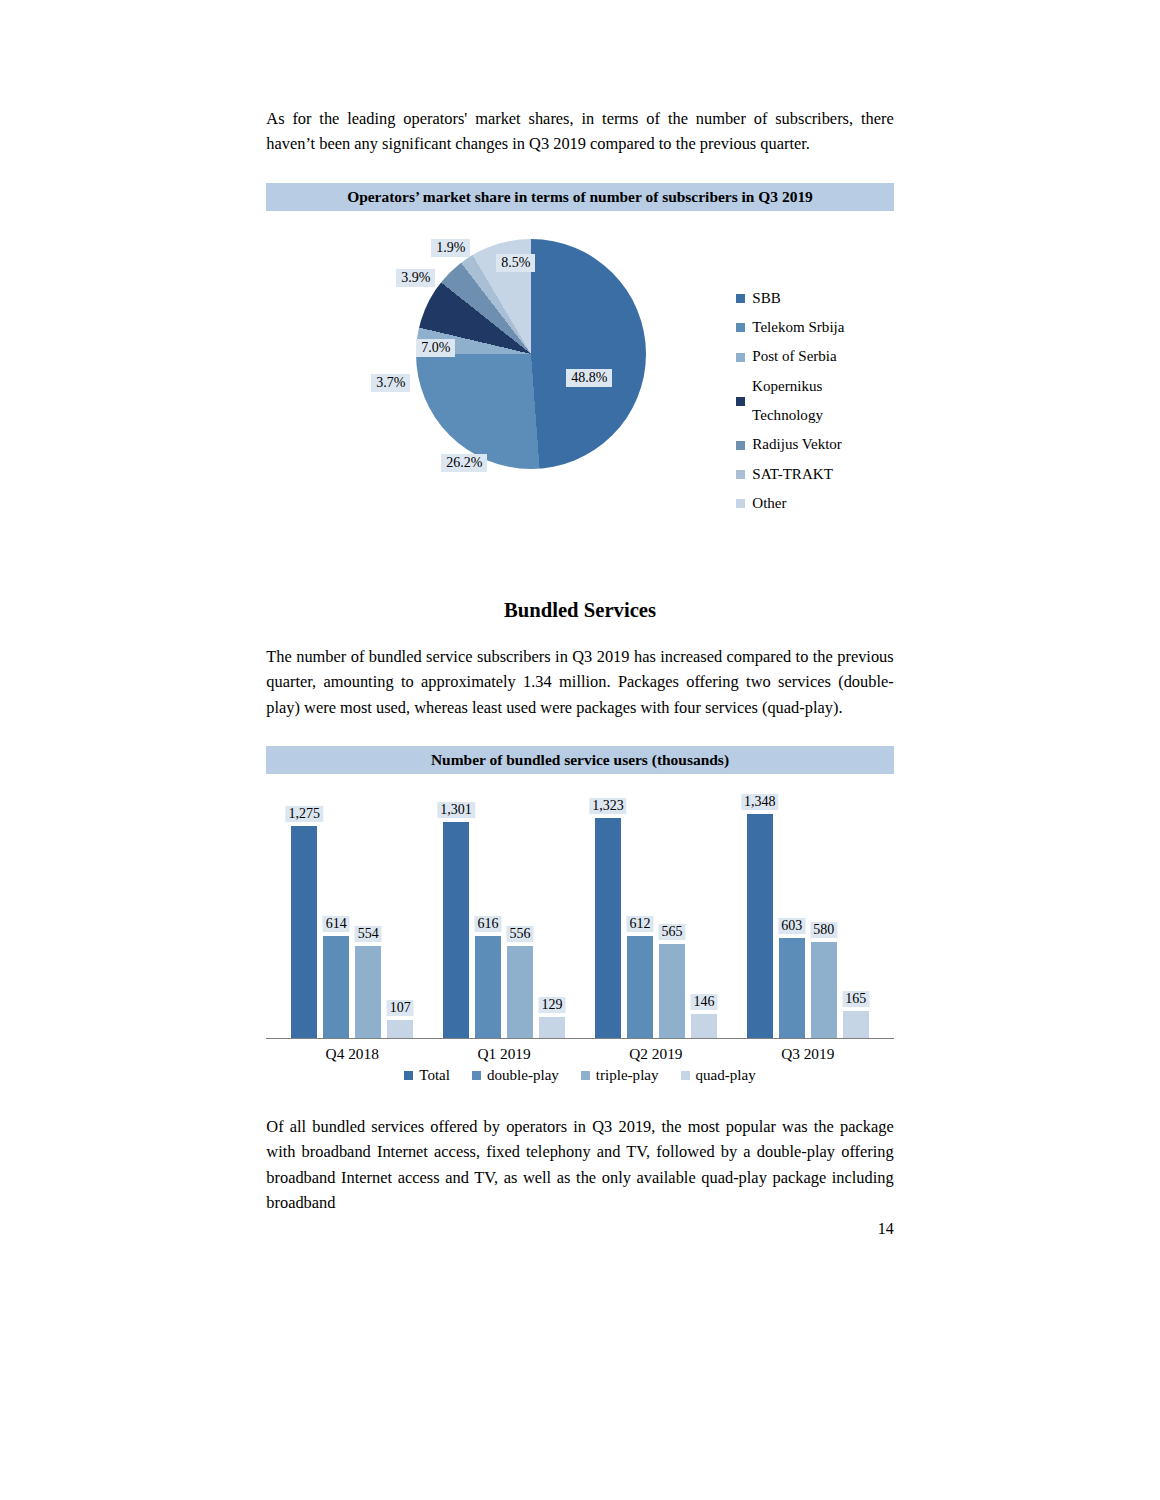As for the leading operators' market shares, in terms of the number of subscribers, there haven’t been any significant changes in Q3 2019 compared to the previous quarter.
Operators’ market share in terms of number of subscribers in Q3 2019
48.8%
26.2%
3.7%
7.0%
3.9%
1.9%
8.5%
SBB
Telekom Srbija
Post of Serbia
Kopernikus Technology
Radijus Vektor
SAT-TRAKT
Other
Bundled Services
The number of bundled service subscribers in Q3 2019 has increased compared to the previous quarter, amounting to approximately 1.34 million. Packages offering two services (double-play) were most used, whereas least used were packages with four services (quad-play).
Number of bundled service users (thousands)
1,275
614
554
107
1,301
616
556
129
1,323
612
565
146
1,348
603
580
165
Q4 2018
Q1 2019
Q2 2019
Q3 2019
Total
double-play
triple-play
quad-play
Of all bundled services offered by operators in Q3 2019, the most popular was the package with broadband Internet access, fixed telephony and TV, followed by a double-play offering broadband Internet access and TV, as well as the only available quad-play package including broadband
14